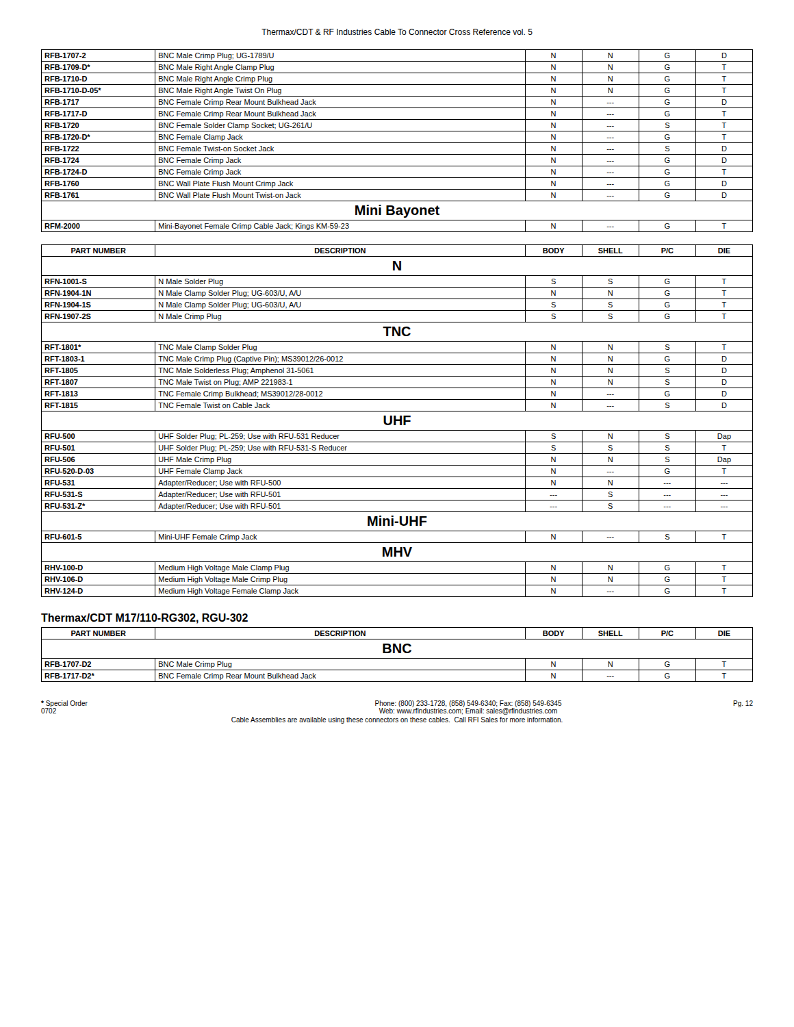Thermax/CDT & RF Industries Cable To Connector Cross Reference vol. 5
| RFB-1707-2 | BNC Male Crimp Plug; UG-1789/U | N | N | G | D |
| RFB-1709-D* | BNC Male Right Angle Clamp Plug | N | N | G | T |
| RFB-1710-D | BNC Male Right Angle Crimp Plug | N | N | G | T |
| RFB-1710-D-05* | BNC Male Right Angle Twist On Plug | N | N | G | T |
| RFB-1717 | BNC Female Crimp Rear Mount Bulkhead Jack | N | --- | G | D |
| RFB-1717-D | BNC Female Crimp Rear Mount Bulkhead Jack | N | --- | G | T |
| RFB-1720 | BNC Female Solder Clamp Socket; UG-261/U | N | --- | S | T |
| RFB-1720-D* | BNC Female Clamp Jack | N | --- | G | T |
| RFB-1722 | BNC Female Twist-on Socket Jack | N | --- | S | D |
| RFB-1724 | BNC Female Crimp Jack | N | --- | G | D |
| RFB-1724-D | BNC Female Crimp Jack | N | --- | G | T |
| RFB-1760 | BNC Wall Plate Flush Mount Crimp Jack | N | --- | G | D |
| RFB-1761 | BNC Wall Plate Flush Mount Twist-on Jack | N | --- | G | D |
| Mini Bayonet |
| RFM-2000 | Mini-Bayonet Female Crimp Cable Jack; Kings KM-59-23 | N | --- | G | T |
| PART NUMBER | DESCRIPTION | BODY | SHELL | P/C | DIE |
| --- | --- | --- | --- | --- | --- |
| N |
| RFN-1001-S | N Male Solder Plug | S | S | G | T |
| RFN-1904-1N | N Male Clamp Solder Plug; UG-603/U, A/U | N | N | G | T |
| RFN-1904-1S | N Male Clamp Solder Plug; UG-603/U, A/U | S | S | G | T |
| RFN-1907-2S | N Male Crimp Plug | S | S | G | T |
| TNC |
| RFT-1801* | TNC Male Clamp Solder Plug | N | N | S | T |
| RFT-1803-1 | TNC Male Crimp Plug (Captive Pin); MS39012/26-0012 | N | N | G | D |
| RFT-1805 | TNC Male Solderless Plug; Amphenol 31-5061 | N | N | S | D |
| RFT-1807 | TNC Male Twist on Plug; AMP 221983-1 | N | N | S | D |
| RFT-1813 | TNC Female Crimp Bulkhead; MS39012/28-0012 | N | --- | G | D |
| RFT-1815 | TNC Female Twist on Cable Jack | N | --- | S | D |
| UHF |
| RFU-500 | UHF Solder Plug; PL-259; Use with RFU-531 Reducer | S | N | S | Dap |
| RFU-501 | UHF Solder Plug; PL-259; Use with RFU-531-S Reducer | S | S | S | T |
| RFU-506 | UHF Male Crimp Plug | N | N | S | Dap |
| RFU-520-D-03 | UHF Female Clamp Jack | N | --- | G | T |
| RFU-531 | Adapter/Reducer; Use with RFU-500 | N | N | --- | --- |
| RFU-531-S | Adapter/Reducer; Use with RFU-501 | --- | S | --- | --- |
| RFU-531-Z* | Adapter/Reducer; Use with RFU-501 | --- | S | --- | --- |
| Mini-UHF |
| RFU-601-5 | Mini-UHF Female Crimp Jack | N | --- | S | T |
| MHV |
| RHV-100-D | Medium High Voltage Male Clamp Plug | N | N | G | T |
| RHV-106-D | Medium High Voltage Male Crimp Plug | N | N | G | T |
| RHV-124-D | Medium High Voltage Female Clamp Jack | N | --- | G | T |
Thermax/CDT M17/110-RG302, RGU-302
| PART NUMBER | DESCRIPTION | BODY | SHELL | P/C | DIE |
| --- | --- | --- | --- | --- | --- |
| BNC |
| RFB-1707-D2 | BNC Male Crimp Plug | N | N | G | T |
| RFB-1717-D2* | BNC Female Crimp Rear Mount Bulkhead Jack | N | --- | G | T |
* Special Order
0702
Pg. 12
Phone: (800) 233-1728, (858) 549-6340; Fax: (858) 549-6345
Web: www.rfindustries.com; Email: sales@rfindustries.com
Cable Assemblies are available using these connectors on these cables. Call RFI Sales for more information.